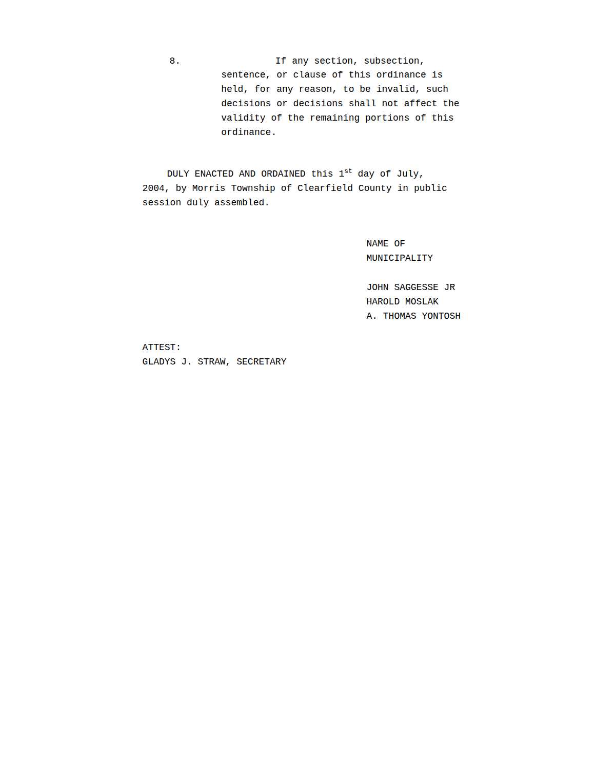8.
If any section, subsection, sentence, or clause of this ordinance is held, for any reason, to be invalid, such decisions or decisions shall not affect the validity of the remaining portions of this ordinance.
DULY ENACTED AND ORDAINED this 1st day of July, 2004, by Morris Township of Clearfield County in public session duly assembled.
NAME OF MUNICIPALITY
JOHN SAGGESSE JR
HAROLD MOSLAK
A. THOMAS YONTOSH
ATTEST:
GLADYS J. STRAW, SECRETARY